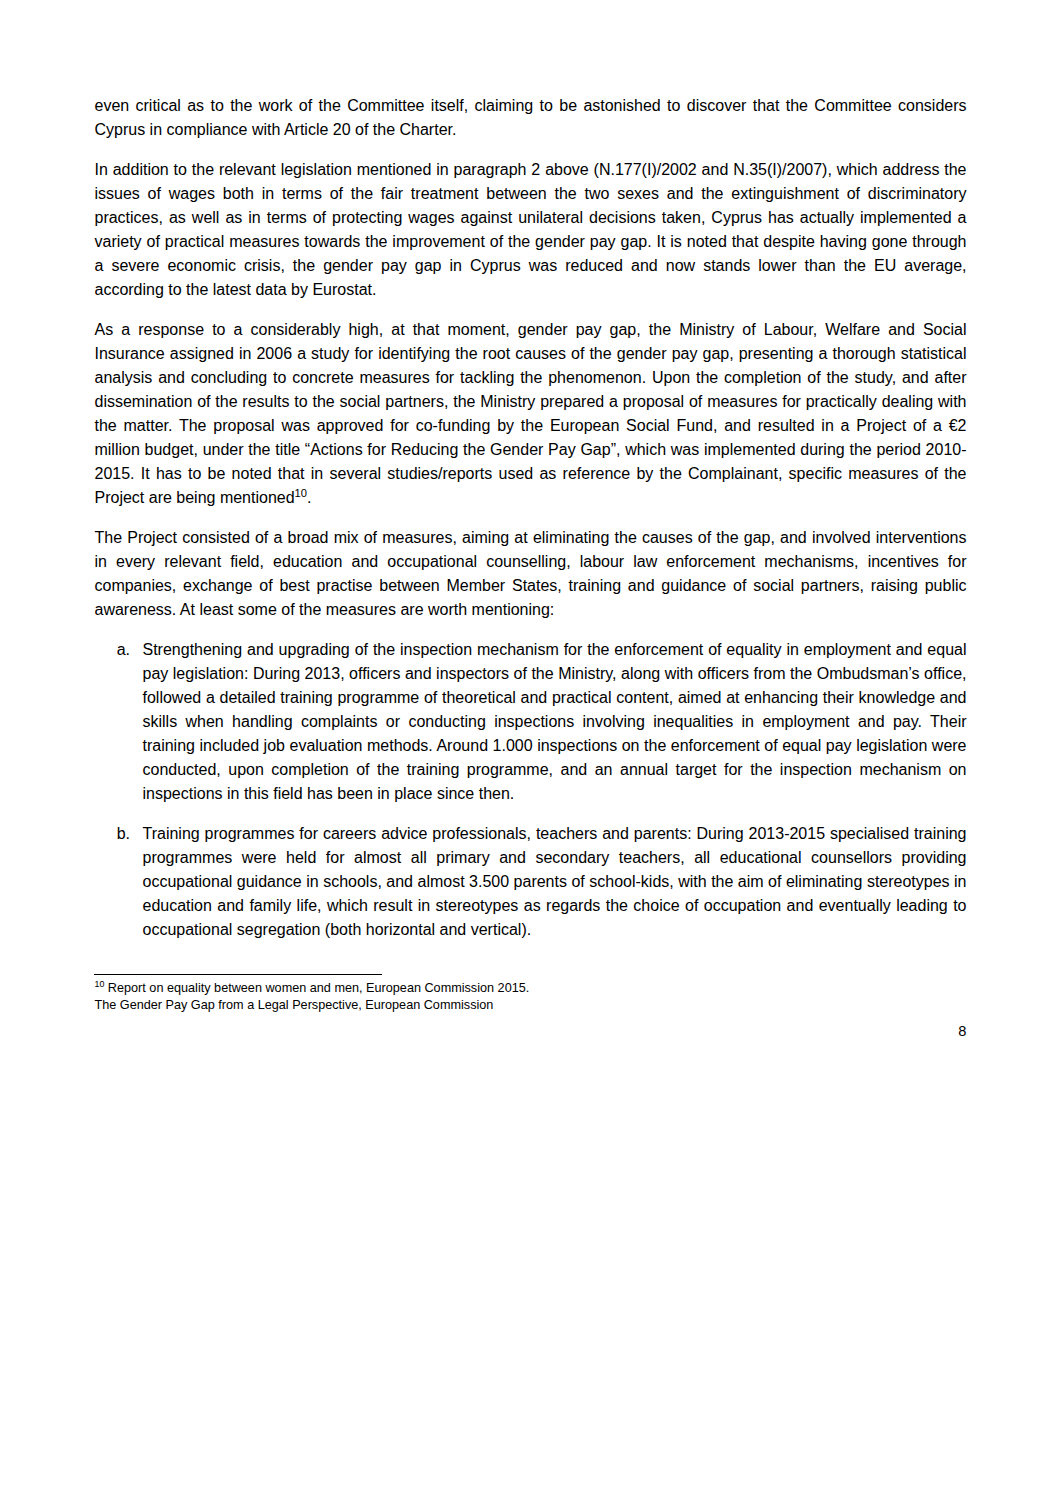even critical as to the work of the Committee itself, claiming to be astonished to discover that the Committee considers Cyprus in compliance with Article 20 of the Charter.
In addition to the relevant legislation mentioned in paragraph 2 above (N.177(I)/2002 and N.35(I)/2007), which address the issues of wages both in terms of the fair treatment between the two sexes and the extinguishment of discriminatory practices, as well as in terms of protecting wages against unilateral decisions taken, Cyprus has actually implemented a variety of practical measures towards the improvement of the gender pay gap. It is noted that despite having gone through a severe economic crisis, the gender pay gap in Cyprus was reduced and now stands lower than the EU average, according to the latest data by Eurostat.
As a response to a considerably high, at that moment, gender pay gap, the Ministry of Labour, Welfare and Social Insurance assigned in 2006 a study for identifying the root causes of the gender pay gap, presenting a thorough statistical analysis and concluding to concrete measures for tackling the phenomenon. Upon the completion of the study, and after dissemination of the results to the social partners, the Ministry prepared a proposal of measures for practically dealing with the matter. The proposal was approved for co-funding by the European Social Fund, and resulted in a Project of a €2 million budget, under the title “Actions for Reducing the Gender Pay Gap”, which was implemented during the period 2010-2015. It has to be noted that in several studies/reports used as reference by the Complainant, specific measures of the Project are being mentioned10.
The Project consisted of a broad mix of measures, aiming at eliminating the causes of the gap, and involved interventions in every relevant field, education and occupational counselling, labour law enforcement mechanisms, incentives for companies, exchange of best practise between Member States, training and guidance of social partners, raising public awareness. At least some of the measures are worth mentioning:
Strengthening and upgrading of the inspection mechanism for the enforcement of equality in employment and equal pay legislation: During 2013, officers and inspectors of the Ministry, along with officers from the Ombudsman’s office, followed a detailed training programme of theoretical and practical content, aimed at enhancing their knowledge and skills when handling complaints or conducting inspections involving inequalities in employment and pay. Their training included job evaluation methods. Around 1.000 inspections on the enforcement of equal pay legislation were conducted, upon completion of the training programme, and an annual target for the inspection mechanism on inspections in this field has been in place since then.
Training programmes for careers advice professionals, teachers and parents: During 2013-2015 specialised training programmes were held for almost all primary and secondary teachers, all educational counsellors providing occupational guidance in schools, and almost 3.500 parents of school-kids, with the aim of eliminating stereotypes in education and family life, which result in stereotypes as regards the choice of occupation and eventually leading to occupational segregation (both horizontal and vertical).
10 Report on equality between women and men, European Commission 2015.
The Gender Pay Gap from a Legal Perspective, European Commission
8